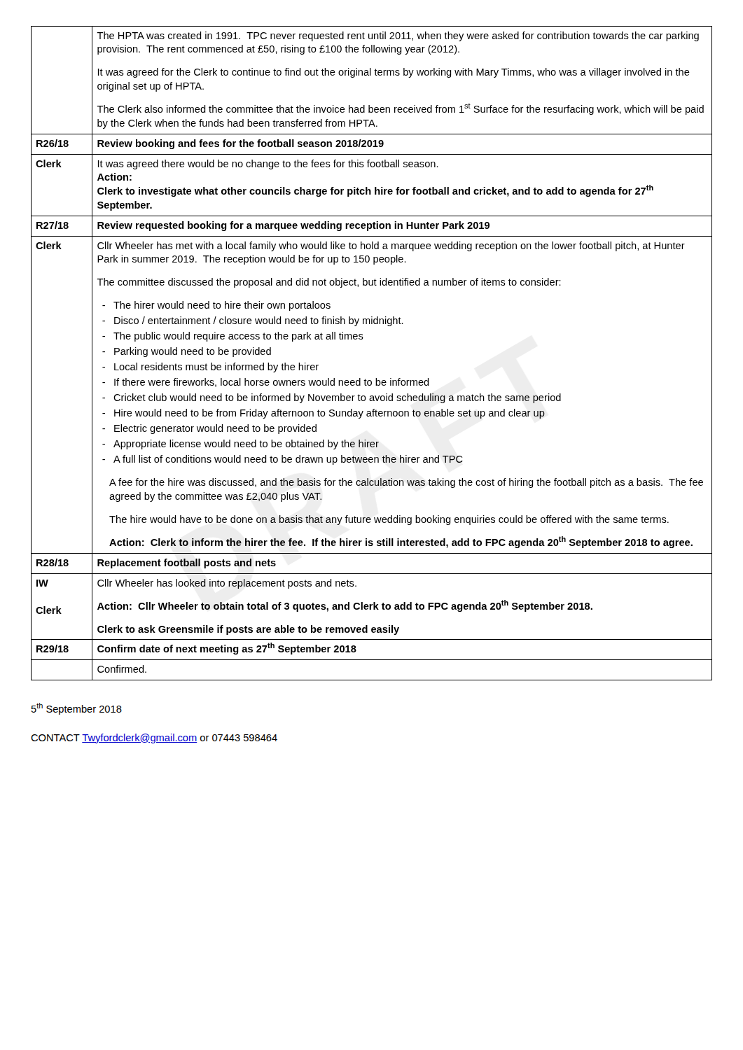| | The HPTA was created in 1991. TPC never requested rent until 2011, when they were asked for contribution towards the car parking provision. The rent commenced at £50, rising to £100 the following year (2012). It was agreed for the Clerk to continue to find out the original terms by working with Mary Timms, who was a villager involved in the original set up of HPTA. The Clerk also informed the committee that the invoice had been received from 1 st Surface for the resurfacing work, which will be paid by the Clerk when the funds had been transferred from HPTA. |
| R26/18 | Review booking and fees for the football season 2018/2019 |
| Clerk | It was agreed there would be no change to the fees for this football season. Action: Clerk to investigate what other councils charge for pitch hire for football and cricket, and to add to agenda for 27 th September. |
| R27/18 | Review requested booking for a marquee wedding reception in Hunter Park 2019 |
| Clerk | Cllr Wheeler has met with a local family who would like to hold a marquee wedding reception on the lower football pitch, at Hunter Park in summer 2019. The reception would be for up to 150 people. The committee discussed the proposal and did not object, but identified a number of items to consider: The hirer would need to hire their own portaloos Disco / entertainment / closure would need to finish by midnight. The public would require access to the park at all times Parking would need to be provided Local residents must be informed by the hirer If there were fireworks, local horse owners would need to be informed Cricket club would need to be informed by November to avoid scheduling a match the same period Hire would need to be from Friday afternoon to Sunday afternoon to enable set up and clear up Electric generator would need to be provided Appropriate license would need to be obtained by the hirer A full list of conditions would need to be drawn up between the hirer and TPC A fee for the hire was discussed, and the basis for the calculation was taking the cost of hiring the football pitch as a basis. The fee agreed by the committee was £2,040 plus VAT. The hire would have to be done on a basis that any future wedding booking enquiries could be offered with the same terms. Action: Clerk to inform the hirer the fee. If the hirer is still interested, add to FPC agenda 20 th September 2018 to agree. |
| R28/18 | Replacement football posts and nets |
| IW Clerk | Cllr Wheeler has looked into replacement posts and nets. Action: Cllr Wheeler to obtain total of 3 quotes, and Clerk to add to FPC agenda 20 th September 2018. Clerk to ask Greensmile if posts are able to be removed easily |
| R29/18 | Confirm date of next meeting as 27 th September 2018 |
| | Confirmed. |
5th September 2018
CONTACT Twyfordclerk@gmail.com or 07443 598464